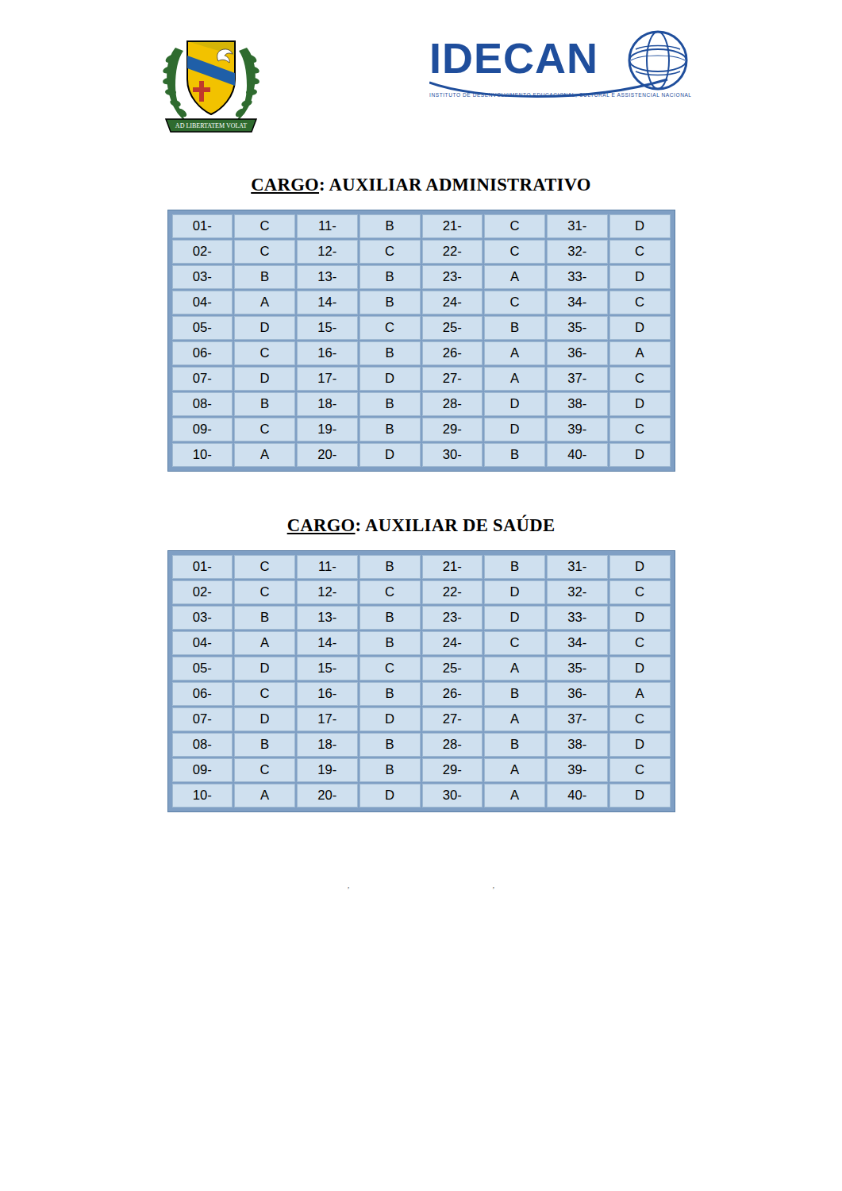AD LIBERTATEM VOLAT
IDECAN INSTITUTO DE DESENVOLVIMENTO EDUCACIONAL, CULTURAL E ASSISTENCIAL NACIONAL
CARGO: AUXILIAR ADMINISTRATIVO
| 01- | C | 11- | B | 21- | C | 31- | D |
| 02- | C | 12- | C | 22- | C | 32- | C |
| 03- | B | 13- | B | 23- | A | 33- | D |
| 04- | A | 14- | B | 24- | C | 34- | C |
| 05- | D | 15- | C | 25- | B | 35- | D |
| 06- | C | 16- | B | 26- | A | 36- | A |
| 07- | D | 17- | D | 27- | A | 37- | C |
| 08- | B | 18- | B | 28- | D | 38- | D |
| 09- | C | 19- | B | 29- | D | 39- | C |
| 10- | A | 20- | D | 30- | B | 40- | D |
CARGO: AUXILIAR DE SAÚDE
| 01- | C | 11- | B | 21- | B | 31- | D |
| 02- | C | 12- | C | 22- | D | 32- | C |
| 03- | B | 13- | B | 23- | D | 33- | D |
| 04- | A | 14- | B | 24- | C | 34- | C |
| 05- | D | 15- | C | 25- | A | 35- | D |
| 06- | C | 16- | B | 26- | B | 36- | A |
| 07- | D | 17- | D | 27- | A | 37- | C |
| 08- | B | 18- | B | 28- | B | 38- | D |
| 09- | C | 19- | B | 29- | A | 39- | C |
| 10- | A | 20- | D | 30- | A | 40- | D |
, ,